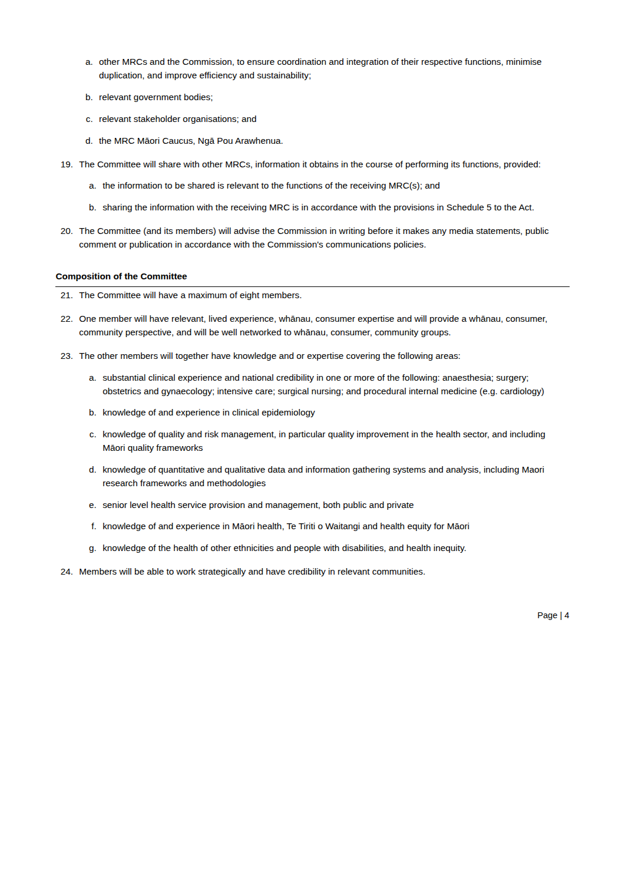other MRCs and the Commission, to ensure coordination and integration of their respective functions, minimise duplication, and improve efficiency and sustainability;
relevant government bodies;
relevant stakeholder organisations; and
the MRC Māori Caucus, Ngā Pou Arawhenua.
The Committee will share with other MRCs, information it obtains in the course of performing its functions, provided:
the information to be shared is relevant to the functions of the receiving MRC(s); and
sharing the information with the receiving MRC is in accordance with the provisions in Schedule 5 to the Act.
The Committee (and its members) will advise the Commission in writing before it makes any media statements, public comment or publication in accordance with the Commission's communications policies.
Composition of the Committee
The Committee will have a maximum of eight members.
One member will have relevant, lived experience, whānau, consumer expertise and will provide a whānau, consumer, community perspective, and will be well networked to whānau, consumer, community groups.
The other members will together have knowledge and or expertise covering the following areas:
substantial clinical experience and national credibility in one or more of the following: anaesthesia; surgery; obstetrics and gynaecology; intensive care; surgical nursing; and procedural internal medicine (e.g. cardiology)
knowledge of and experience in clinical epidemiology
knowledge of quality and risk management, in particular quality improvement in the health sector, and including Māori quality frameworks
knowledge of quantitative and qualitative data and information gathering systems and analysis, including Maori research frameworks and methodologies
senior level health service provision and management, both public and private
knowledge of and experience in Māori health, Te Tiriti o Waitangi and health equity for Māori
knowledge of the health of other ethnicities and people with disabilities, and health inequity.
Members will be able to work strategically and have credibility in relevant communities.
Page | 4